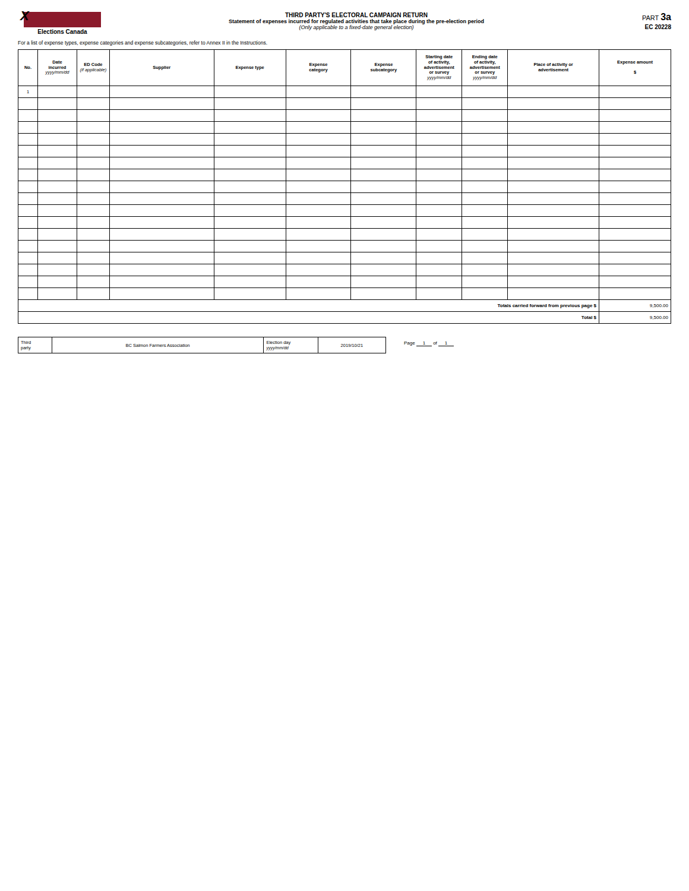X
Elections Canada
THIRD PARTY'S ELECTORAL CAMPAIGN RETURN
Statement of expenses incurred for regulated activities that take place during the pre-election period
(Only applicable to a fixed-date general election)
PART 3a
EC 20228
For a list of expense types, expense categories and expense subcategories, refer to Annex II in the Instructions.
| No. | Date incurred yyyy/mm/dd | ED Code (if applicable) | Supplier | Expense type | Expense category | Expense subcategory | Starting date of activity, advertisement or survey yyyy/mm/dd | Ending date of activity, advertisement or survey yyyy/mm/dd | Place of activity or advertisement | Expense amount $ |
| --- | --- | --- | --- | --- | --- | --- | --- | --- | --- | --- |
| 1 | | | | | | | | | | |
| Totals carried forward from previous page $ | 9,500.00 |
| Total $ | 9,500.00 |
| Third party | BC Salmon Farmers Association | Election day yyyy/mm/dd | 2019/10/21 |
Page 1 of 1